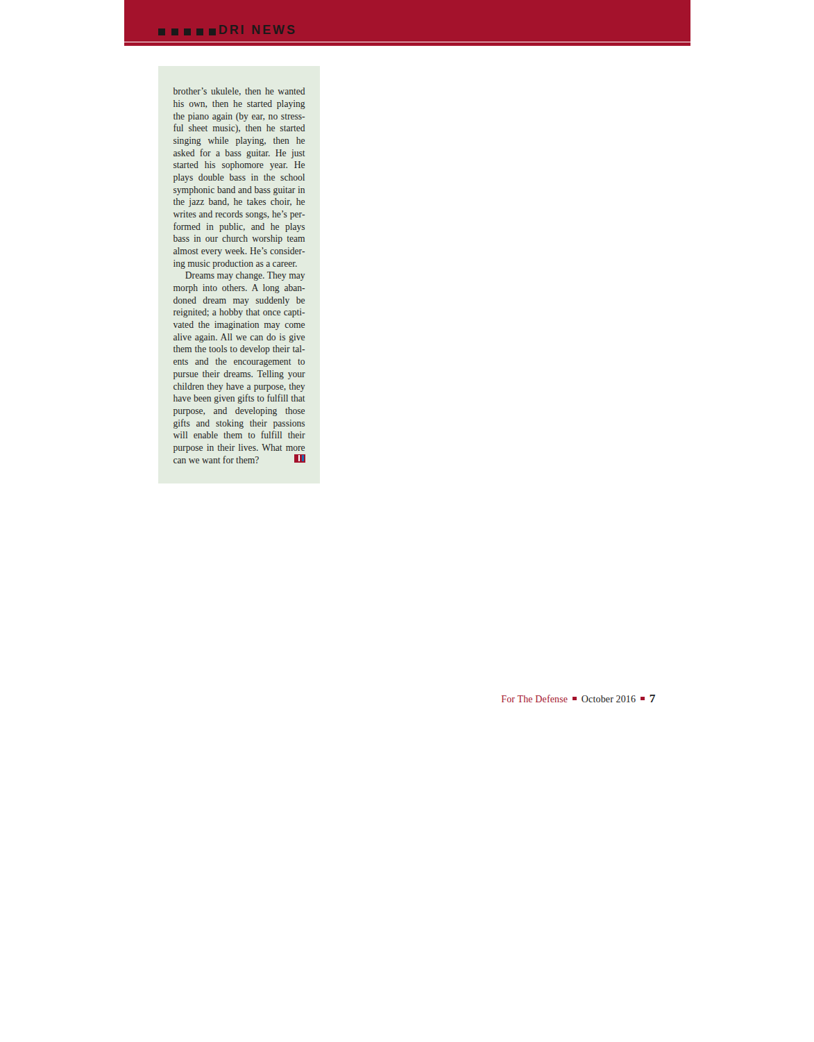DRI NEWS
brother’s ukulele, then he wanted his own, then he started playing the piano again (by ear, no stressful sheet music), then he started singing while playing, then he asked for a bass guitar. He just started his sophomore year. He plays double bass in the school symphonic band and bass guitar in the jazz band, he takes choir, he writes and records songs, he’s performed in public, and he plays bass in our church worship team almost every week. He’s considering music production as a career.
Dreams may change. They may morph into others. A long abandoned dream may suddenly be reignited; a hobby that once captivated the imagination may come alive again. All we can do is give them the tools to develop their talents and the encouragement to pursue their dreams. Telling your children they have a purpose, they have been given gifts to fulfill that purpose, and developing those gifts and stoking their passions will enable them to fulfill their purpose in their lives. What more can we want for them?
For The Defense October 2016 7